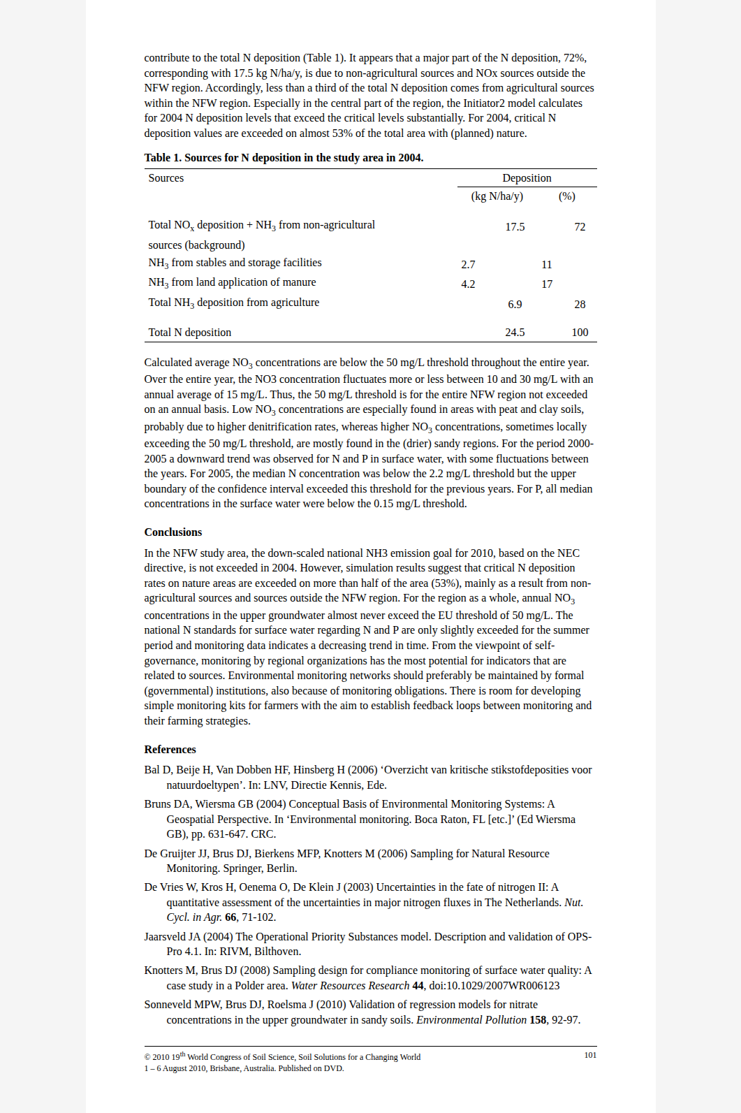contribute to the total N deposition (Table 1). It appears that a major part of the N deposition, 72%, corresponding with 17.5 kg N/ha/y, is due to non-agricultural sources and NOx sources outside the NFW region. Accordingly, less than a third of the total N deposition comes from agricultural sources within the NFW region. Especially in the central part of the region, the Initiator2 model calculates for 2004 N deposition levels that exceed the critical levels substantially. For 2004, critical N deposition values are exceeded on almost 53% of the total area with (planned) nature.
Table 1. Sources for N deposition in the study area in 2004.
| Sources | Deposition |
| --- | --- |
| | (kg N/ha/y) | (%) |
| Total NO x deposition + NH 3 from non-agricultural | | 17.5 | | 72 |
| sources (background) | | | | |
| NH 3 from stables and storage facilities | 2.7 | | 11 | |
| NH 3 from land application of manure | 4.2 | | 17 | |
| Total NH 3 deposition from agriculture | | 6.9 | | 28 |
| Total N deposition | | 24.5 | | 100 |
Calculated average NO3 concentrations are below the 50 mg/L threshold throughout the entire year. Over the entire year, the NO3 concentration fluctuates more or less between 10 and 30 mg/L with an annual average of 15 mg/L. Thus, the 50 mg/L threshold is for the entire NFW region not exceeded on an annual basis. Low NO3 concentrations are especially found in areas with peat and clay soils, probably due to higher denitrification rates, whereas higher NO3 concentrations, sometimes locally exceeding the 50 mg/L threshold, are mostly found in the (drier) sandy regions. For the period 2000-2005 a downward trend was observed for N and P in surface water, with some fluctuations between the years. For 2005, the median N concentration was below the 2.2 mg/L threshold but the upper boundary of the confidence interval exceeded this threshold for the previous years. For P, all median concentrations in the surface water were below the 0.15 mg/L threshold.
Conclusions
In the NFW study area, the down-scaled national NH3 emission goal for 2010, based on the NEC directive, is not exceeded in 2004. However, simulation results suggest that critical N deposition rates on nature areas are exceeded on more than half of the area (53%), mainly as a result from non-agricultural sources and sources outside the NFW region. For the region as a whole, annual NO3 concentrations in the upper groundwater almost never exceed the EU threshold of 50 mg/L. The national N standards for surface water regarding N and P are only slightly exceeded for the summer period and monitoring data indicates a decreasing trend in time. From the viewpoint of self-governance, monitoring by regional organizations has the most potential for indicators that are related to sources. Environmental monitoring networks should preferably be maintained by formal (governmental) institutions, also because of monitoring obligations. There is room for developing simple monitoring kits for farmers with the aim to establish feedback loops between monitoring and their farming strategies.
References
Bal D, Beije H, Van Dobben HF, Hinsberg H (2006) ‘Overzicht van kritische stikstofdeposities voor natuurdoeltypen’. In: LNV, Directie Kennis, Ede.
Bruns DA, Wiersma GB (2004) Conceptual Basis of Environmental Monitoring Systems: A Geospatial Perspective. In ‘Environmental monitoring. Boca Raton, FL [etc.]’ (Ed Wiersma GB), pp. 631-647. CRC.
De Gruijter JJ, Brus DJ, Bierkens MFP, Knotters M (2006) Sampling for Natural Resource Monitoring. Springer, Berlin.
De Vries W, Kros H, Oenema O, De Klein J (2003) Uncertainties in the fate of nitrogen II: A quantitative assessment of the uncertainties in major nitrogen fluxes in The Netherlands. Nut. Cycl. in Agr. 66, 71-102.
Jaarsveld JA (2004) The Operational Priority Substances model. Description and validation of OPS-Pro 4.1. In: RIVM, Bilthoven.
Knotters M, Brus DJ (2008) Sampling design for compliance monitoring of surface water quality: A case study in a Polder area. Water Resources Research 44, doi:10.1029/2007WR006123
Sonneveld MPW, Brus DJ, Roelsma J (2010) Validation of regression models for nitrate concentrations in the upper groundwater in sandy soils. Environmental Pollution 158, 92-97.
© 2010 19th World Congress of Soil Science, Soil Solutions for a Changing World
1 – 6 August 2010, Brisbane, Australia. Published on DVD.
101